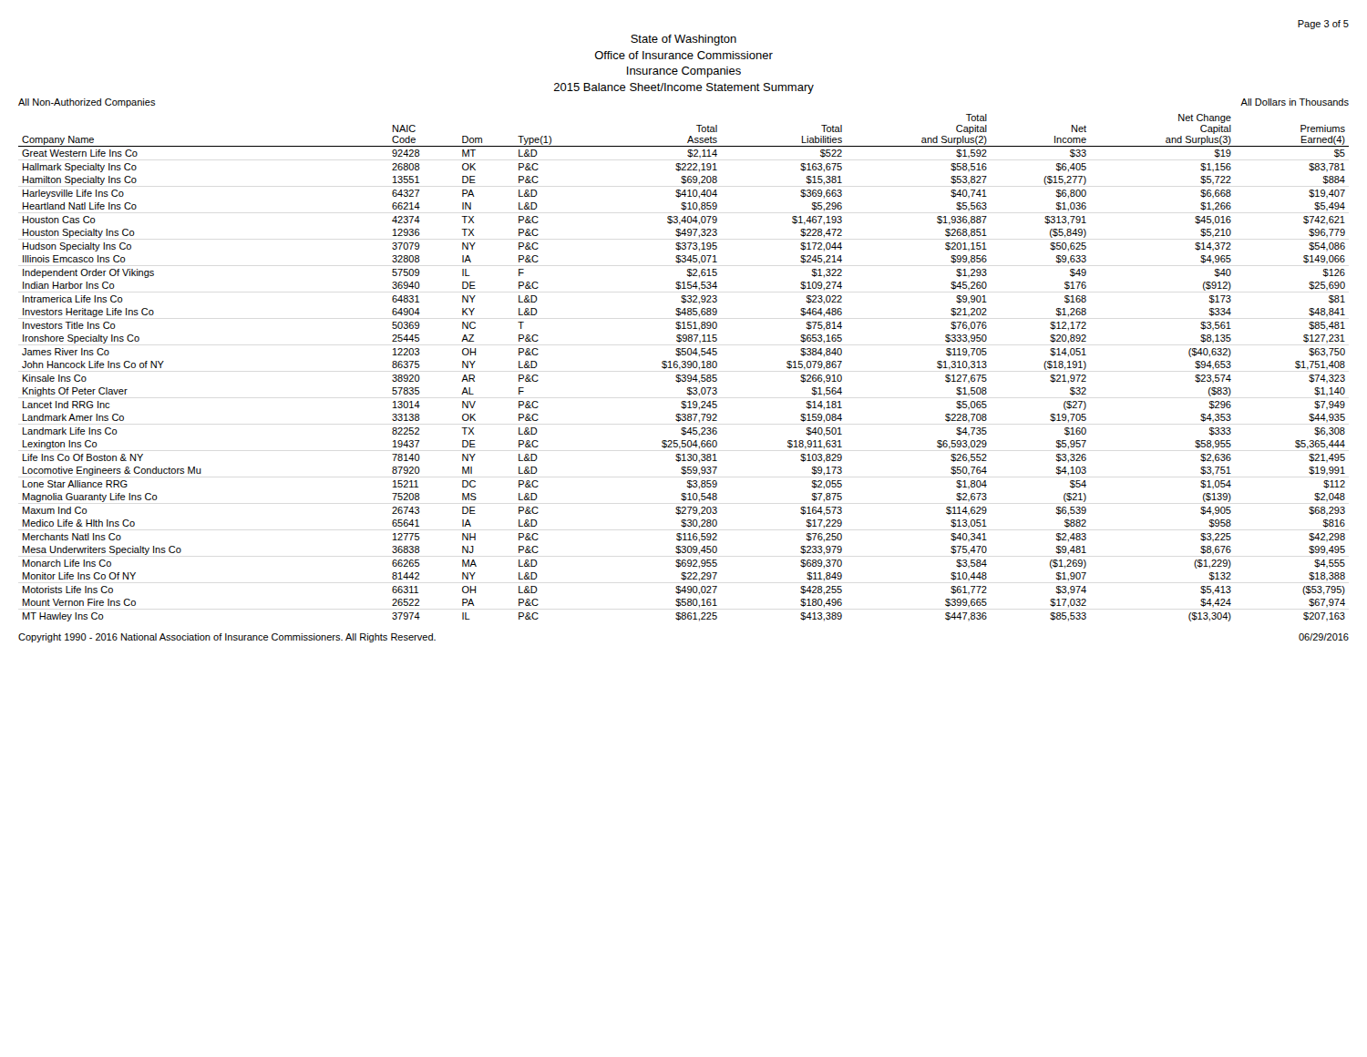Page 3 of 5
State of Washington
Office of Insurance Commissioner
Insurance Companies
2015 Balance Sheet/Income Statement Summary
All Non-Authorized Companies All Dollars in Thousands
| Company Name | NAIC Code | Dom | Type(1) | Total Assets | Total Liabilities | Total Capital and Surplus(2) | Net Income | Net Change Capital and Surplus(3) | Premiums Earned(4) |
| --- | --- | --- | --- | --- | --- | --- | --- | --- | --- |
| Great Western Life Ins Co | 92428 | MT | L&D | $2,114 | $522 | $1,592 | $33 | $19 | $5 |
| Hallmark Specialty Ins Co | 26808 | OK | P&C | $222,191 | $163,675 | $58,516 | $6,405 | $1,156 | $83,781 |
| Hamilton Specialty Ins Co | 13551 | DE | P&C | $69,208 | $15,381 | $53,827 | ($15,277) | $5,722 | $884 |
| Harleysville Life Ins Co | 64327 | PA | L&D | $410,404 | $369,663 | $40,741 | $6,800 | $6,668 | $19,407 |
| Heartland Natl Life Ins Co | 66214 | IN | L&D | $10,859 | $5,296 | $5,563 | $1,036 | $1,266 | $5,494 |
| Houston Cas Co | 42374 | TX | P&C | $3,404,079 | $1,467,193 | $1,936,887 | $313,791 | $45,016 | $742,621 |
| Houston Specialty Ins Co | 12936 | TX | P&C | $497,323 | $228,472 | $268,851 | ($5,849) | $5,210 | $96,779 |
| Hudson Specialty Ins Co | 37079 | NY | P&C | $373,195 | $172,044 | $201,151 | $50,625 | $14,372 | $54,086 |
| Illinois Emcasco Ins Co | 32808 | IA | P&C | $345,071 | $245,214 | $99,856 | $9,633 | $4,965 | $149,066 |
| Independent Order Of Vikings | 57509 | IL | F | $2,615 | $1,322 | $1,293 | $49 | $40 | $126 |
| Indian Harbor Ins Co | 36940 | DE | P&C | $154,534 | $109,274 | $45,260 | $176 | ($912) | $25,690 |
| Intramerica Life Ins Co | 64831 | NY | L&D | $32,923 | $23,022 | $9,901 | $168 | $173 | $81 |
| Investors Heritage Life Ins Co | 64904 | KY | L&D | $485,689 | $464,486 | $21,202 | $1,268 | $334 | $48,841 |
| Investors Title Ins Co | 50369 | NC | T | $151,890 | $75,814 | $76,076 | $12,172 | $3,561 | $85,481 |
| Ironshore Specialty Ins Co | 25445 | AZ | P&C | $987,115 | $653,165 | $333,950 | $20,892 | $8,135 | $127,231 |
| James River Ins Co | 12203 | OH | P&C | $504,545 | $384,840 | $119,705 | $14,051 | ($40,632) | $63,750 |
| John Hancock Life Ins Co of NY | 86375 | NY | L&D | $16,390,180 | $15,079,867 | $1,310,313 | ($18,191) | $94,653 | $1,751,408 |
| Kinsale Ins Co | 38920 | AR | P&C | $394,585 | $266,910 | $127,675 | $21,972 | $23,574 | $74,323 |
| Knights Of Peter Claver | 57835 | AL | F | $3,073 | $1,564 | $1,508 | $32 | ($83) | $1,140 |
| Lancet Ind RRG Inc | 13014 | NV | P&C | $19,245 | $14,181 | $5,065 | ($27) | $296 | $7,949 |
| Landmark Amer Ins Co | 33138 | OK | P&C | $387,792 | $159,084 | $228,708 | $19,705 | $4,353 | $44,935 |
| Landmark Life Ins Co | 82252 | TX | L&D | $45,236 | $40,501 | $4,735 | $160 | $333 | $6,308 |
| Lexington Ins Co | 19437 | DE | P&C | $25,504,660 | $18,911,631 | $6,593,029 | $5,957 | $58,955 | $5,365,444 |
| Life Ins Co Of Boston & NY | 78140 | NY | L&D | $130,381 | $103,829 | $26,552 | $3,326 | $2,636 | $21,495 |
| Locomotive Engineers & Conductors Mu | 87920 | MI | L&D | $59,937 | $9,173 | $50,764 | $4,103 | $3,751 | $19,991 |
| Lone Star Alliance RRG | 15211 | DC | P&C | $3,859 | $2,055 | $1,804 | $54 | $1,054 | $112 |
| Magnolia Guaranty Life Ins Co | 75208 | MS | L&D | $10,548 | $7,875 | $2,673 | ($21) | ($139) | $2,048 |
| Maxum Ind Co | 26743 | DE | P&C | $279,203 | $164,573 | $114,629 | $6,539 | $4,905 | $68,293 |
| Medico Life & Hlth Ins Co | 65641 | IA | L&D | $30,280 | $17,229 | $13,051 | $882 | $958 | $816 |
| Merchants Natl Ins Co | 12775 | NH | P&C | $116,592 | $76,250 | $40,341 | $2,483 | $3,225 | $42,298 |
| Mesa Underwriters Specialty Ins Co | 36838 | NJ | P&C | $309,450 | $233,979 | $75,470 | $9,481 | $8,676 | $99,495 |
| Monarch Life Ins Co | 66265 | MA | L&D | $692,955 | $689,370 | $3,584 | ($1,269) | ($1,229) | $4,555 |
| Monitor Life Ins Co Of NY | 81442 | NY | L&D | $22,297 | $11,849 | $10,448 | $1,907 | $132 | $18,388 |
| Motorists Life Ins Co | 66311 | OH | L&D | $490,027 | $428,255 | $61,772 | $3,974 | $5,413 | ($53,795) |
| Mount Vernon Fire Ins Co | 26522 | PA | P&C | $580,161 | $180,496 | $399,665 | $17,032 | $4,424 | $67,974 |
| MT Hawley Ins Co | 37974 | IL | P&C | $861,225 | $413,389 | $447,836 | $85,533 | ($13,304) | $207,163 |
Copyright 1990 - 2016 National Association of Insurance Commissioners. All Rights Reserved. 06/29/2016